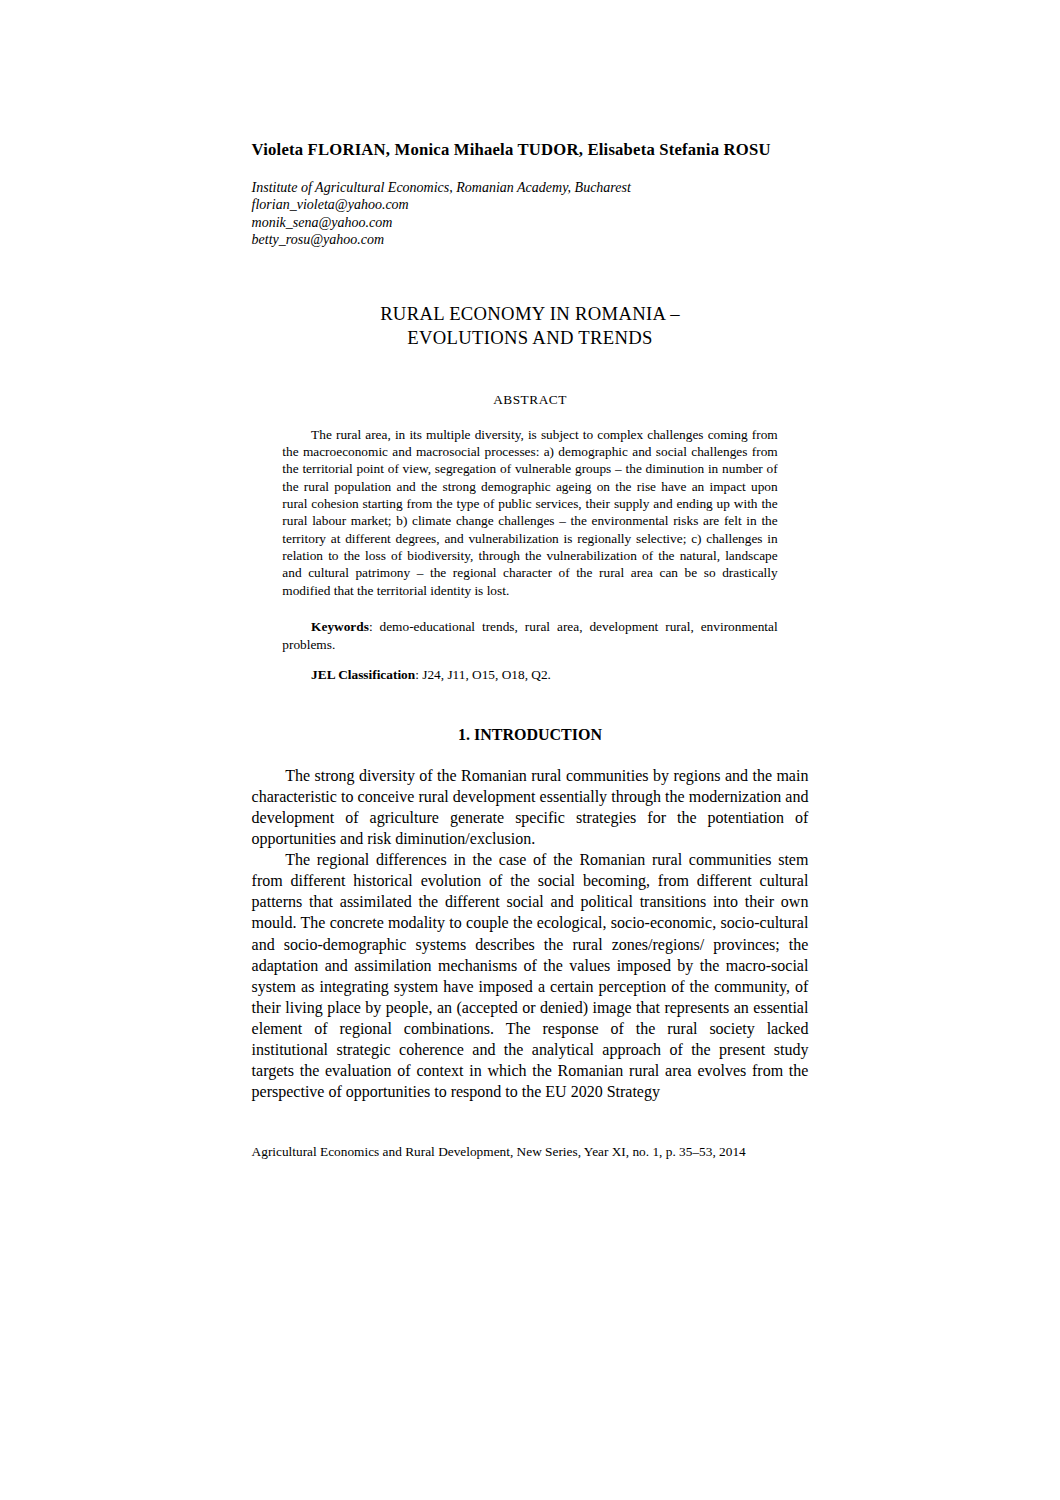Violeta FLORIAN, Monica Mihaela TUDOR, Elisabeta Stefania ROSU
Institute of Agricultural Economics, Romanian Academy, Bucharest
florian_violeta@yahoo.com
monik_sena@yahoo.com
betty_rosu@yahoo.com
RURAL ECONOMY IN ROMANIA –
EVOLUTIONS AND TRENDS
ABSTRACT
The rural area, in its multiple diversity, is subject to complex challenges coming from the macroeconomic and macrosocial processes: a) demographic and social challenges from the territorial point of view, segregation of vulnerable groups – the diminution in number of the rural population and the strong demographic ageing on the rise have an impact upon rural cohesion starting from the type of public services, their supply and ending up with the rural labour market; b) climate change challenges – the environmental risks are felt in the territory at different degrees, and vulnerabilization is regionally selective; c) challenges in relation to the loss of biodiversity, through the vulnerabilization of the natural, landscape and cultural patrimony – the regional character of the rural area can be so drastically modified that the territorial identity is lost.
Keywords: demo-educational trends, rural area, development rural, environmental problems.
JEL Classification: J24, J11, O15, O18, Q2.
1. INTRODUCTION
The strong diversity of the Romanian rural communities by regions and the main characteristic to conceive rural development essentially through the modernization and development of agriculture generate specific strategies for the potentiation of opportunities and risk diminution/exclusion.
The regional differences in the case of the Romanian rural communities stem from different historical evolution of the social becoming, from different cultural patterns that assimilated the different social and political transitions into their own mould. The concrete modality to couple the ecological, socio-economic, socio-cultural and socio-demographic systems describes the rural zones/regions/ provinces; the adaptation and assimilation mechanisms of the values imposed by the macro-social system as integrating system have imposed a certain perception of the community, of their living place by people, an (accepted or denied) image that represents an essential element of regional combinations. The response of the rural society lacked institutional strategic coherence and the analytical approach of the present study targets the evaluation of context in which the Romanian rural area evolves from the perspective of opportunities to respond to the EU 2020 Strategy
Agricultural Economics and Rural Development, New Series, Year XI, no. 1, p. 35–53, 2014